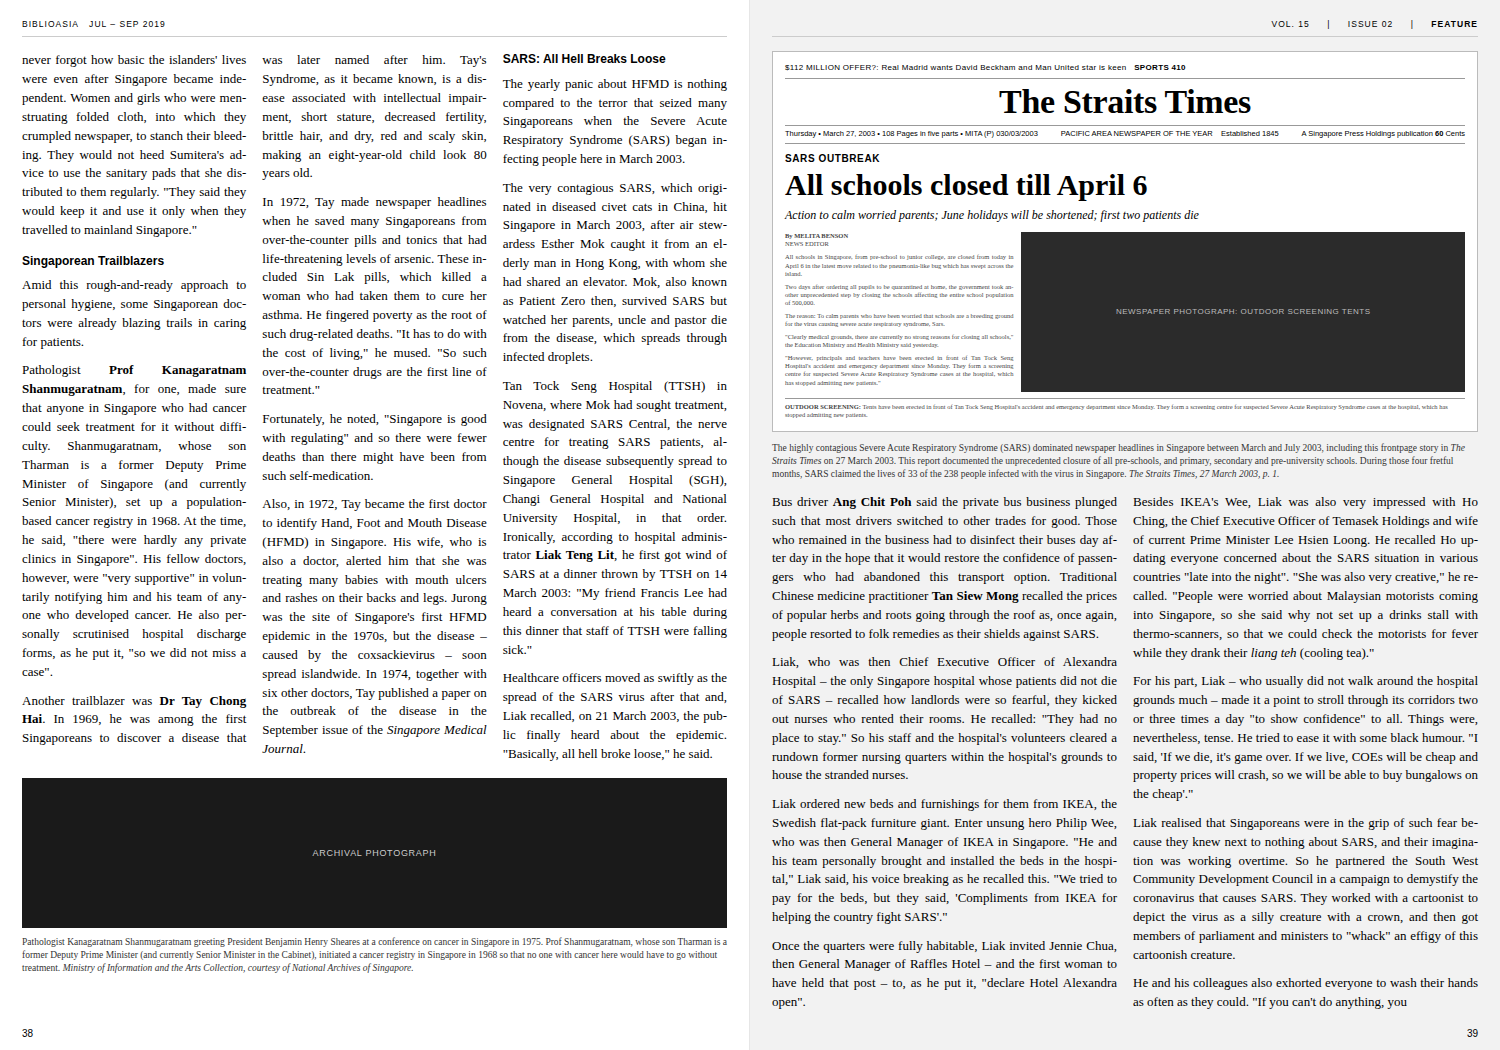BIBLIOASIA JUL – SEP 2019
never forgot how basic the islanders' lives were even after Singapore became independent. Women and girls who were menstruating folded cloth, into which they crumpled newspaper, to stanch their bleeding. They would not heed Sumitera's advice to use the sanitary pads that she distributed to them regularly. "They said they would keep it and use it only when they travelled to mainland Singapore."
Singaporean Trailblazers
Amid this rough-and-ready approach to personal hygiene, some Singaporean doctors were already blazing trails in caring for patients.
Pathologist Prof Kanagaratnam Shanmugaratnam, for one, made sure that anyone in Singapore who had cancer could seek treatment for it without difficulty. Shanmugaratnam, whose son Tharman is a former Deputy Prime Minister of Singapore (and currently Senior Minister), set up a population-based cancer registry in 1968. At the time, he said, "there were hardly any private clinics in Singapore". His fellow doctors, however, were "very supportive" in voluntarily notifying him and his team of anyone who developed cancer. He also personally scrutinised hospital discharge forms, as he put it, "so we did not miss a case".
Another trailblazer was Dr Tay Chong Hai. In 1969, he was among the first Singaporeans to discover a disease that was later named after him. Tay's Syndrome, as it became known, is a disease associated with intellectual impairment, short stature, decreased fertility, brittle hair, and dry, red and scaly skin, making an eight-year-old child look 80 years old.
In 1972, Tay made newspaper headlines when he saved many Singaporeans from over-the-counter pills and tonics that had life-threatening levels of arsenic. These included Sin Lak pills, which killed a woman who had taken them to cure her asthma. He fingered poverty as the root of such drug-related deaths. "It has to do with the cost of living," he mused. "So such over-the-counter drugs are the first line of treatment."
Fortunately, he noted, "Singapore is good with regulating" and so there were fewer deaths than there might have been from such self-medication.
Also, in 1972, Tay became the first doctor to identify Hand, Foot and Mouth Disease (HFMD) in Singapore. His wife, who is also a doctor, alerted him that she was treating many babies with mouth ulcers and rashes on their backs and legs. Jurong was the site of Singapore's first HFMD epidemic in the 1970s, but the disease – caused by the coxsackievirus – soon spread islandwide. In 1974, together with six other doctors, Tay published a paper on the outbreak of the disease in the September issue of the Singapore Medical Journal.
SARS: All Hell Breaks Loose
The yearly panic about HFMD is nothing compared to the terror that seized many Singaporeans when the Severe Acute Respiratory Syndrome (SARS) began infecting people here in March 2003.
The very contagious SARS, which originated in diseased civet cats in China, hit Singapore in March 2003, after air stewardess Esther Mok caught it from an elderly man in Hong Kong, with whom she had shared an elevator. Mok, also known as Patient Zero then, survived SARS but watched her parents, uncle and pastor die from the disease, which spreads through infected droplets.
Tan Tock Seng Hospital (TTSH) in Novena, where Mok had sought treatment, was designated SARS Central, the nerve centre for treating SARS patients, although the disease subsequently spread to Singapore General Hospital (SGH), Changi General Hospital and National University Hospital, in that order. Ironically, according to hospital administrator Liak Teng Lit, he first got wind of SARS at a dinner thrown by TTSH on 14 March 2003: "My friend Francis Lee had heard a conversation at his table during this dinner that staff of TTSH were falling sick."
Healthcare officers moved as swiftly as the spread of the SARS virus after that and, Liak recalled, on 21 March 2003, the public finally heard about the epidemic. "Basically, all hell broke loose," he said.
Archival photograph
Pathologist Kanagaratnam Shanmugaratnam greeting President Benjamin Henry Sheares at a conference on cancer in Singapore in 1975. Prof Shanmugaratnam, whose son Tharman is a former Deputy Prime Minister (and currently Senior Minister in the Cabinet), initiated a cancer registry in Singapore in 1968 so that no one with cancer here would have to go without treatment. Ministry of Information and the Arts Collection, courtesy of National Archives of Singapore.
38
VOL. 15 | ISSUE 02 | FEATURE
$112 MILLION OFFER?: Real Madrid wants David Beckham and Man United star is keen SPORTS 410
The Straits Times
Thursday • March 27, 2003 • 108 Pages in five parts • MITA (P) 030/03/2003 PACIFIC AREA NEWSPAPER OF THE YEAR Established 1845 A Singapore Press Holdings publication 60 Cents
SARS Outbreak
All schools closed till April 6
Action to calm worried parents; June holidays will be shortened; first two patients die
By MELITA BENSON
NEWS EDITOR
All schools in Singapore, from pre-school to junior college, are closed from today in April 6 in the latest move related to the pneumonia-like bug which has swept across the island.
Two days after ordering all pupils to be quarantined at home, the government took another unprecedented step by closing the schools affecting the entire school population of 500,000.
The reason: To calm parents who have been worried that schools are a breeding ground for the virus causing severe acute respiratory syndrome, Sars.
"Clearly medical grounds, there are currently no strong reasons for closing all schools," the Education Ministry and Health Ministry said yesterday.
"However, principals and teachers have been erected in front of Tan Tock Seng Hospital's accident and emergency department since Monday. They form a screening centre for suspected Severe Acute Respiratory Syndrome cases at the hospital, which has stopped admitting new patients."
Newspaper photograph: outdoor screening tents
OUTDOOR SCREENING: Tents have been erected in front of Tan Tock Seng Hospital's accident and emergency department since Monday. They form a screening centre for suspected Severe Acute Respiratory Syndrome cases at the hospital, which has stopped admitting new patients.
The highly contagious Severe Acute Respiratory Syndrome (SARS) dominated newspaper headlines in Singapore between March and July 2003, including this frontpage story in The Straits Times on 27 March 2003. This report documented the unprecedented closure of all pre-schools, and primary, secondary and pre-university schools. During those four fretful months, SARS claimed the lives of 33 of the 238 people infected with the virus in Singapore. The Straits Times, 27 March 2003, p. 1.
Bus driver Ang Chit Poh said the private bus business plunged such that most drivers switched to other trades for good. Those who remained in the business had to disinfect their buses day after day in the hope that it would restore the confidence of passengers who had abandoned this transport option. Traditional Chinese medicine practitioner Tan Siew Mong recalled the prices of popular herbs and roots going through the roof as, once again, people resorted to folk remedies as their shields against SARS.
Liak, who was then Chief Executive Officer of Alexandra Hospital – the only Singapore hospital whose patients did not die of SARS – recalled how landlords were so fearful, they kicked out nurses who rented their rooms. He recalled: "They had no place to stay." So his staff and the hospital's volunteers cleared a rundown former nursing quarters within the hospital's grounds to house the stranded nurses.
Liak ordered new beds and furnishings for them from IKEA, the Swedish flat-pack furniture giant. Enter unsung hero Philip Wee, who was then General Manager of IKEA in Singapore. "He and his team personally brought and installed the beds in the hospital," Liak said, his voice breaking as he recalled this. "We tried to pay for the beds, but they said, 'Compliments from IKEA for helping the country fight SARS'."
Once the quarters were fully habitable, Liak invited Jennie Chua, then General Manager of Raffles Hotel – and the first woman to have held that post – to, as he put it, "declare Hotel Alexandra open".
Besides IKEA's Wee, Liak was also very impressed with Ho Ching, the Chief Executive Officer of Temasek Holdings and wife of current Prime Minister Lee Hsien Loong. He recalled Ho updating everyone concerned about the SARS situation in various countries "late into the night". "She was also very creative," he recalled. "People were worried about Malaysian motorists coming into Singapore, so she said why not set up a drinks stall with thermo-scanners, so that we could check the motorists for fever while they drank their liang teh (cooling tea)."
For his part, Liak – who usually did not walk around the hospital grounds much – made it a point to stroll through its corridors two or three times a day "to show confidence" to all. Things were, nevertheless, tense. He tried to ease it with some black humour. "I said, 'If we die, it's game over. If we live, COEs will be cheap and property prices will crash, so we will be able to buy bungalows on the cheap'."
Liak realised that Singaporeans were in the grip of such fear because they knew next to nothing about SARS, and their imagination was working overtime. So he partnered the South West Community Development Council in a campaign to demystify the coronavirus that causes SARS. They worked with a cartoonist to depict the virus as a silly creature with a crown, and then got members of parliament and ministers to "whack" an effigy of this cartoonish creature.
He and his colleagues also exhorted everyone to wash their hands as often as they could. "If you can't do anything, you
39